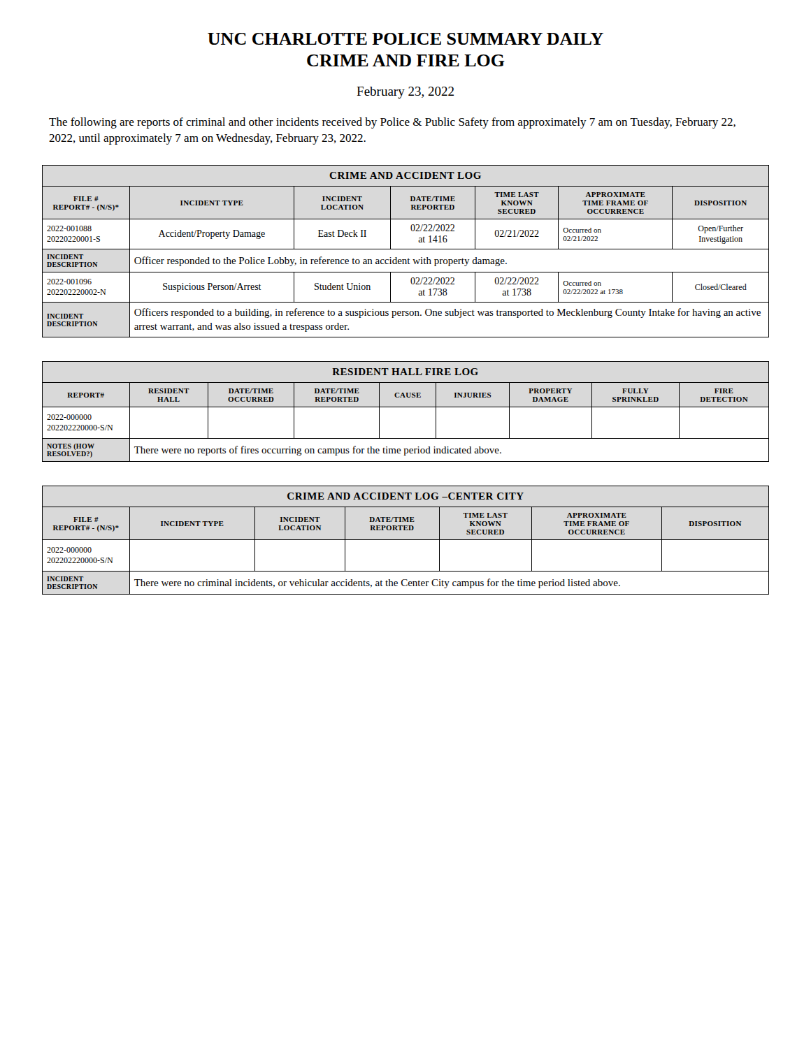UNC CHARLOTTE POLICE SUMMARY DAILY
CRIME AND FIRE LOG
February 23, 2022
The following are reports of criminal and other incidents received by Police & Public Safety from approximately 7 am on Tuesday, February 22, 2022, until approximately 7 am on Wednesday, February 23, 2022.
CRIME AND ACCIDENT LOG
| FILE # REPORT# - (N/S)* | INCIDENT TYPE | INCIDENT LOCATION | DATE/TIME REPORTED | TIME LAST KNOWN SECURED | APPROXIMATE TIME FRAME OF OCCURRENCE | DISPOSITION |
| --- | --- | --- | --- | --- | --- | --- |
| 2022-001088 20220220001-S | Accident/Property Damage | East Deck II | 02/22/2022 at 1416 | 02/21/2022 | Occurred on 02/21/2022 | Open/Further Investigation |
| INCIDENT DESCRIPTION | Officer responded to the Police Lobby, in reference to an accident with property damage. |
| 2022-001096 202202220002-N | Suspicious Person/Arrest | Student Union | 02/22/2022 at 1738 | 02/22/2022 at 1738 | Occurred on 02/22/2022 at 1738 | Closed/Cleared |
| INCIDENT DESCRIPTION | Officers responded to a building, in reference to a suspicious person. One subject was transported to Mecklenburg County Intake for having an active arrest warrant, and was also issued a trespass order. |
RESIDENT HALL FIRE LOG
| REPORT# | RESIDENT HALL | DATE/TIME OCCURRED | DATE/TIME REPORTED | CAUSE | INJURIES | PROPERTY DAMAGE | FULLY SPRINKLED | FIRE DETECTION |
| --- | --- | --- | --- | --- | --- | --- | --- | --- |
| 2022-000000 202202220000-S/N | | | | | | | | |
| NOTES (HOW RESOLVED?) | There were no reports of fires occurring on campus for the time period indicated above. |
CRIME AND ACCIDENT LOG –CENTER CITY
| FILE # REPORT# - (N/S)* | INCIDENT TYPE | INCIDENT LOCATION | DATE/TIME REPORTED | TIME LAST KNOWN SECURED | APPROXIMATE TIME FRAME OF OCCURRENCE | DISPOSITION |
| --- | --- | --- | --- | --- | --- | --- |
| 2022-000000 202202220000-S/N | | | | | | |
| INCIDENT DESCRIPTION | There were no criminal incidents, or vehicular accidents, at the Center City campus for the time period listed above. |